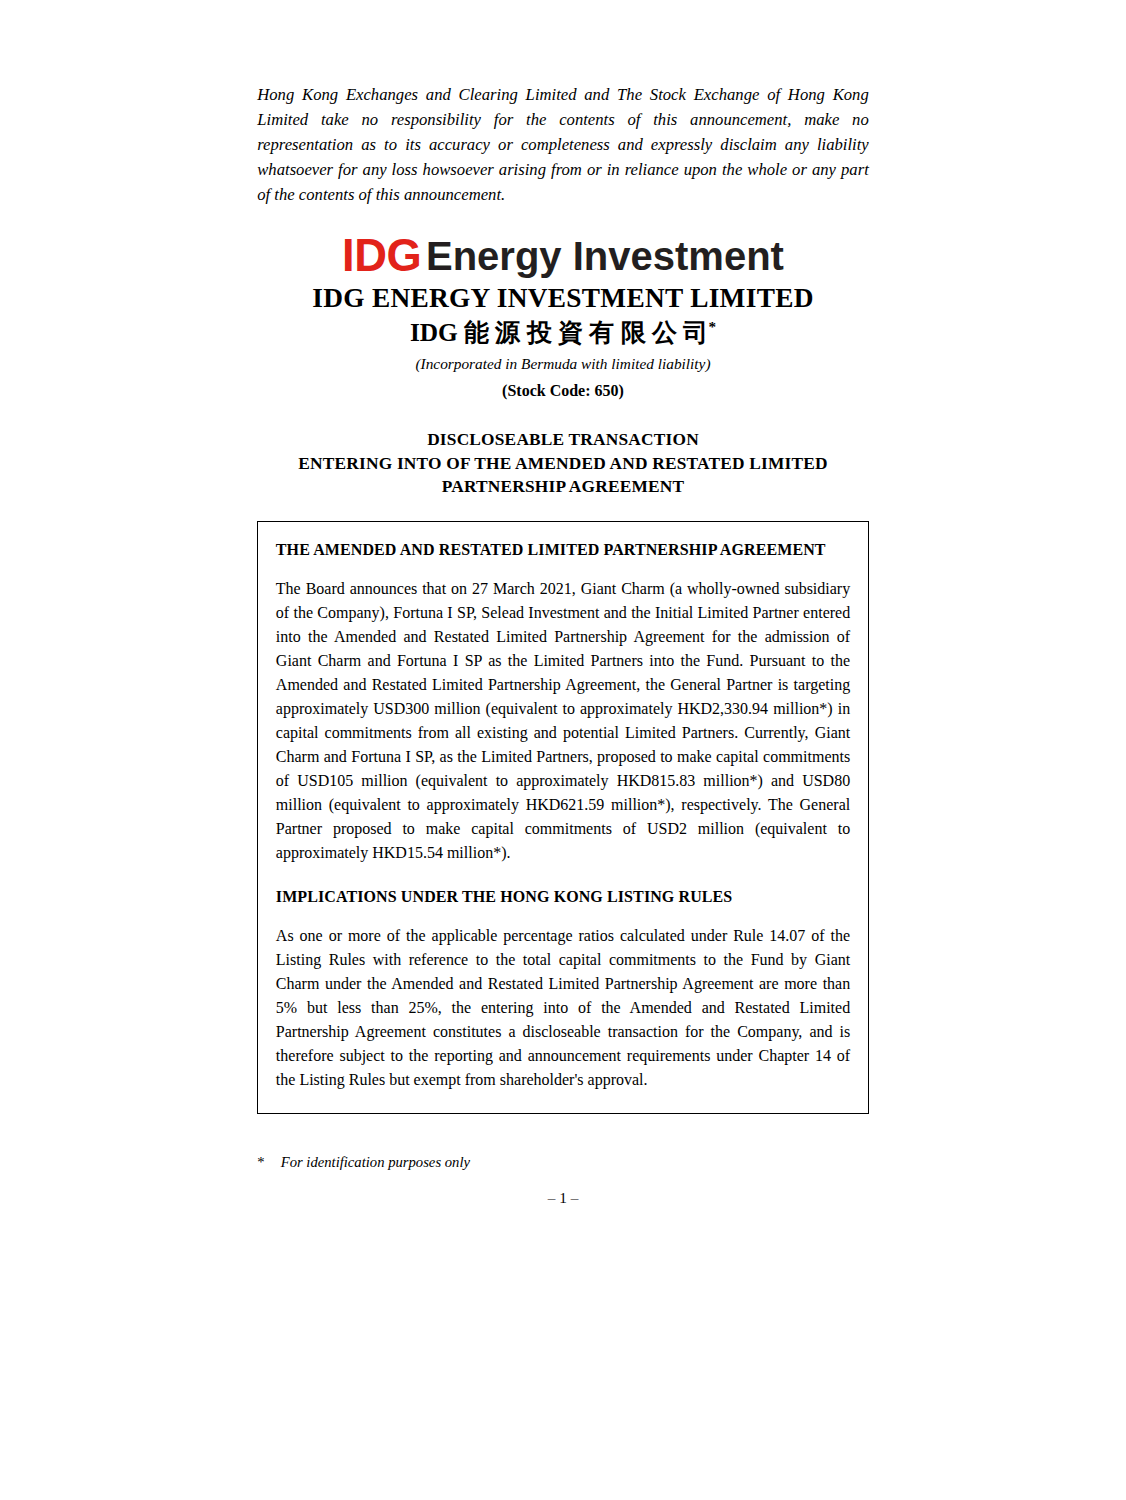Hong Kong Exchanges and Clearing Limited and The Stock Exchange of Hong Kong Limited take no responsibility for the contents of this announcement, make no representation as to its accuracy or completeness and expressly disclaim any liability whatsoever for any loss howsoever arising from or in reliance upon the whole or any part of the contents of this announcement.
IDG Energy Investment
IDG ENERGY INVESTMENT LIMITED
IDG 能 源 投 資 有 限 公 司*
(Incorporated in Bermuda with limited liability)
(Stock Code: 650)
DISCLOSEABLE TRANSACTION
ENTERING INTO OF THE AMENDED AND RESTATED LIMITED
PARTNERSHIP AGREEMENT
THE AMENDED AND RESTATED LIMITED PARTNERSHIP AGREEMENT
The Board announces that on 27 March 2021, Giant Charm (a wholly-owned subsidiary of the Company), Fortuna I SP, Selead Investment and the Initial Limited Partner entered into the Amended and Restated Limited Partnership Agreement for the admission of Giant Charm and Fortuna I SP as the Limited Partners into the Fund. Pursuant to the Amended and Restated Limited Partnership Agreement, the General Partner is targeting approximately USD300 million (equivalent to approximately HKD2,330.94 million*) in capital commitments from all existing and potential Limited Partners. Currently, Giant Charm and Fortuna I SP, as the Limited Partners, proposed to make capital commitments of USD105 million (equivalent to approximately HKD815.83 million*) and USD80 million (equivalent to approximately HKD621.59 million*), respectively. The General Partner proposed to make capital commitments of USD2 million (equivalent to approximately HKD15.54 million*).
IMPLICATIONS UNDER THE HONG KONG LISTING RULES
As one or more of the applicable percentage ratios calculated under Rule 14.07 of the Listing Rules with reference to the total capital commitments to the Fund by Giant Charm under the Amended and Restated Limited Partnership Agreement are more than 5% but less than 25%, the entering into of the Amended and Restated Limited Partnership Agreement constitutes a discloseable transaction for the Company, and is therefore subject to the reporting and announcement requirements under Chapter 14 of the Listing Rules but exempt from shareholder's approval.
*For identification purposes only
– 1 –